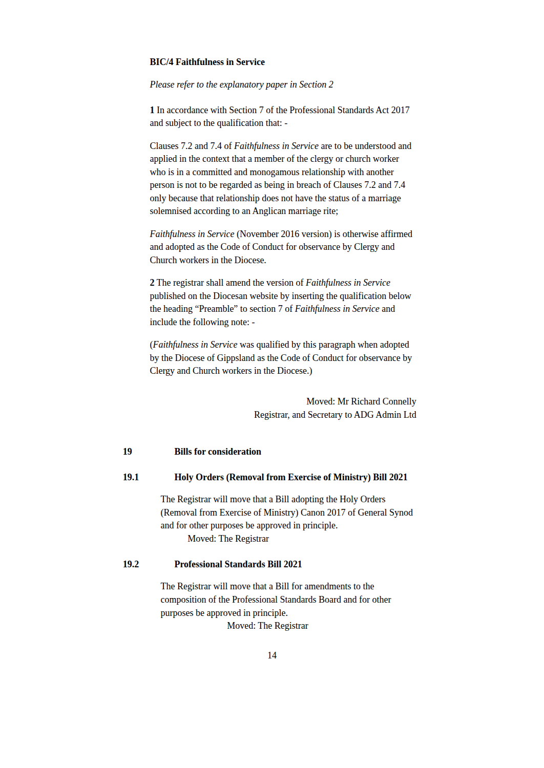BIC/4 Faithfulness in Service
Please refer to the explanatory paper in Section 2
1 In accordance with Section 7 of the Professional Standards Act 2017 and subject to the qualification that: -
Clauses 7.2 and 7.4 of Faithfulness in Service are to be understood and applied in the context that a member of the clergy or church worker who is in a committed and monogamous relationship with another person is not to be regarded as being in breach of Clauses 7.2 and 7.4 only because that relationship does not have the status of a marriage solemnised according to an Anglican marriage rite;
Faithfulness in Service (November 2016 version) is otherwise affirmed and adopted as the Code of Conduct for observance by Clergy and Church workers in the Diocese.
2 The registrar shall amend the version of Faithfulness in Service published on the Diocesan website by inserting the qualification below the heading “Preamble” to section 7 of Faithfulness in Service and include the following note: -
(Faithfulness in Service was qualified by this paragraph when adopted by the Diocese of Gippsland as the Code of Conduct for observance by Clergy and Church workers in the Diocese.)
Moved: Mr Richard Connelly
Registrar, and Secretary to ADG Admin Ltd
19 Bills for consideration
19.1 Holy Orders (Removal from Exercise of Ministry) Bill 2021
The Registrar will move that a Bill adopting the Holy Orders (Removal from Exercise of Ministry) Canon 2017 of General Synod and for other purposes be approved in principle.Moved: The Registrar
19.2 Professional Standards Bill 2021
The Registrar will move that a Bill for amendments to the composition of the Professional Standards Board and for other purposes be approved in principle.Moved: The Registrar
14